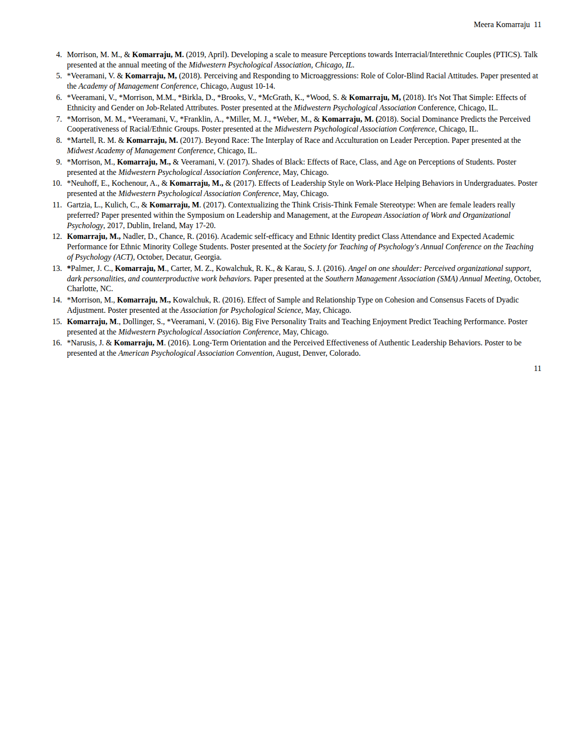Meera Komarraju 11
Morrison, M. M., & Komarraju, M. (2019, April). Developing a scale to measure Perceptions towards Interracial/Interethnic Couples (PTICS). Talk presented at the annual meeting of the Midwestern Psychological Association, Chicago, IL.
*Veeramani, V. & Komarraju, M, (2018). Perceiving and Responding to Microaggressions: Role of Color-Blind Racial Attitudes. Paper presented at the Academy of Management Conference, Chicago, August 10-14.
*Veeramani, V., *Morrison, M.M., *Birkla, D., *Brooks, V., *McGrath, K., *Wood, S. & Komarraju, M, (2018). It's Not That Simple: Effects of Ethnicity and Gender on Job-Related Attributes. Poster presented at the Midwestern Psychological Association Conference, Chicago, IL.
*Morrison, M. M., *Veeramani, V., *Franklin, A., *Miller, M. J., *Weber, M., & Komarraju, M. (2018). Social Dominance Predicts the Perceived Cooperativeness of Racial/Ethnic Groups. Poster presented at the Midwestern Psychological Association Conference, Chicago, IL.
*Martell, R. M. & Komarraju, M. (2017). Beyond Race: The Interplay of Race and Acculturation on Leader Perception. Paper presented at the Midwest Academy of Management Conference, Chicago, IL.
*Morrison, M., Komarraju, M., & Veeramani, V. (2017). Shades of Black: Effects of Race, Class, and Age on Perceptions of Students. Poster presented at the Midwestern Psychological Association Conference, May, Chicago.
*Neuhoff, E., Kochenour, A., & Komarraju, M., & (2017). Effects of Leadership Style on Work-Place Helping Behaviors in Undergraduates. Poster presented at the Midwestern Psychological Association Conference, May, Chicago.
Gartzia, L., Kulich, C., & Komarraju, M. (2017). Contextualizing the Think Crisis-Think Female Stereotype: When are female leaders really preferred? Paper presented within the Symposium on Leadership and Management, at the European Association of Work and Organizational Psychology, 2017, Dublin, Ireland, May 17-20.
Komarraju, M., Nadler, D., Chance, R. (2016). Academic self-efficacy and Ethnic Identity predict Class Attendance and Expected Academic Performance for Ethnic Minority College Students. Poster presented at the Society for Teaching of Psychology's Annual Conference on the Teaching of Psychology (ACT), October, Decatur, Georgia.
*Palmer, J. C., Komarraju, M., Carter, M. Z., Kowalchuk, R. K., & Karau, S. J. (2016). Angel on one shoulder: Perceived organizational support, dark personalities, and counterproductive work behaviors. Paper presented at the Southern Management Association (SMA) Annual Meeting, October, Charlotte, NC.
*Morrison, M., Komarraju, M., Kowalchuk, R. (2016). Effect of Sample and Relationship Type on Cohesion and Consensus Facets of Dyadic Adjustment. Poster presented at the Association for Psychological Science, May, Chicago.
Komarraju, M., Dollinger, S., *Veeramani, V. (2016). Big Five Personality Traits and Teaching Enjoyment Predict Teaching Performance. Poster presented at the Midwestern Psychological Association Conference, May, Chicago.
*Narusis, J. & Komarraju, M. (2016). Long-Term Orientation and the Perceived Effectiveness of Authentic Leadership Behaviors. Poster to be presented at the American Psychological Association Convention, August, Denver, Colorado.
11